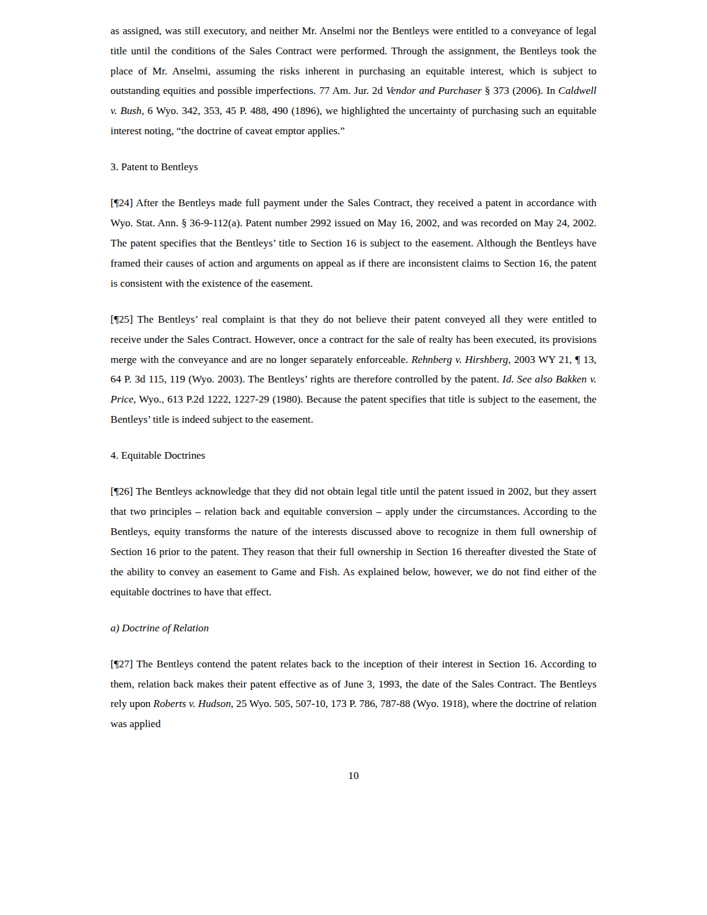as assigned, was still executory, and neither Mr. Anselmi nor the Bentleys were entitled to a conveyance of legal title until the conditions of the Sales Contract were performed. Through the assignment, the Bentleys took the place of Mr. Anselmi, assuming the risks inherent in purchasing an equitable interest, which is subject to outstanding equities and possible imperfections. 77 Am. Jur. 2d Vendor and Purchaser § 373 (2006). In Caldwell v. Bush, 6 Wyo. 342, 353, 45 P. 488, 490 (1896), we highlighted the uncertainty of purchasing such an equitable interest noting, “the doctrine of caveat emptor applies.”
3. Patent to Bentleys
[¶24] After the Bentleys made full payment under the Sales Contract, they received a patent in accordance with Wyo. Stat. Ann. § 36-9-112(a). Patent number 2992 issued on May 16, 2002, and was recorded on May 24, 2002. The patent specifies that the Bentleys’ title to Section 16 is subject to the easement. Although the Bentleys have framed their causes of action and arguments on appeal as if there are inconsistent claims to Section 16, the patent is consistent with the existence of the easement.
[¶25] The Bentleys’ real complaint is that they do not believe their patent conveyed all they were entitled to receive under the Sales Contract. However, once a contract for the sale of realty has been executed, its provisions merge with the conveyance and are no longer separately enforceable. Rehnberg v. Hirshberg, 2003 WY 21, ¶ 13, 64 P. 3d 115, 119 (Wyo. 2003). The Bentleys’ rights are therefore controlled by the patent. Id. See also Bakken v. Price, Wyo., 613 P.2d 1222, 1227-29 (1980). Because the patent specifies that title is subject to the easement, the Bentleys’ title is indeed subject to the easement.
4. Equitable Doctrines
[¶26] The Bentleys acknowledge that they did not obtain legal title until the patent issued in 2002, but they assert that two principles – relation back and equitable conversion – apply under the circumstances. According to the Bentleys, equity transforms the nature of the interests discussed above to recognize in them full ownership of Section 16 prior to the patent. They reason that their full ownership in Section 16 thereafter divested the State of the ability to convey an easement to Game and Fish. As explained below, however, we do not find either of the equitable doctrines to have that effect.
a) Doctrine of Relation
[¶27] The Bentleys contend the patent relates back to the inception of their interest in Section 16. According to them, relation back makes their patent effective as of June 3, 1993, the date of the Sales Contract. The Bentleys rely upon Roberts v. Hudson, 25 Wyo. 505, 507-10, 173 P. 786, 787-88 (Wyo. 1918), where the doctrine of relation was applied
10